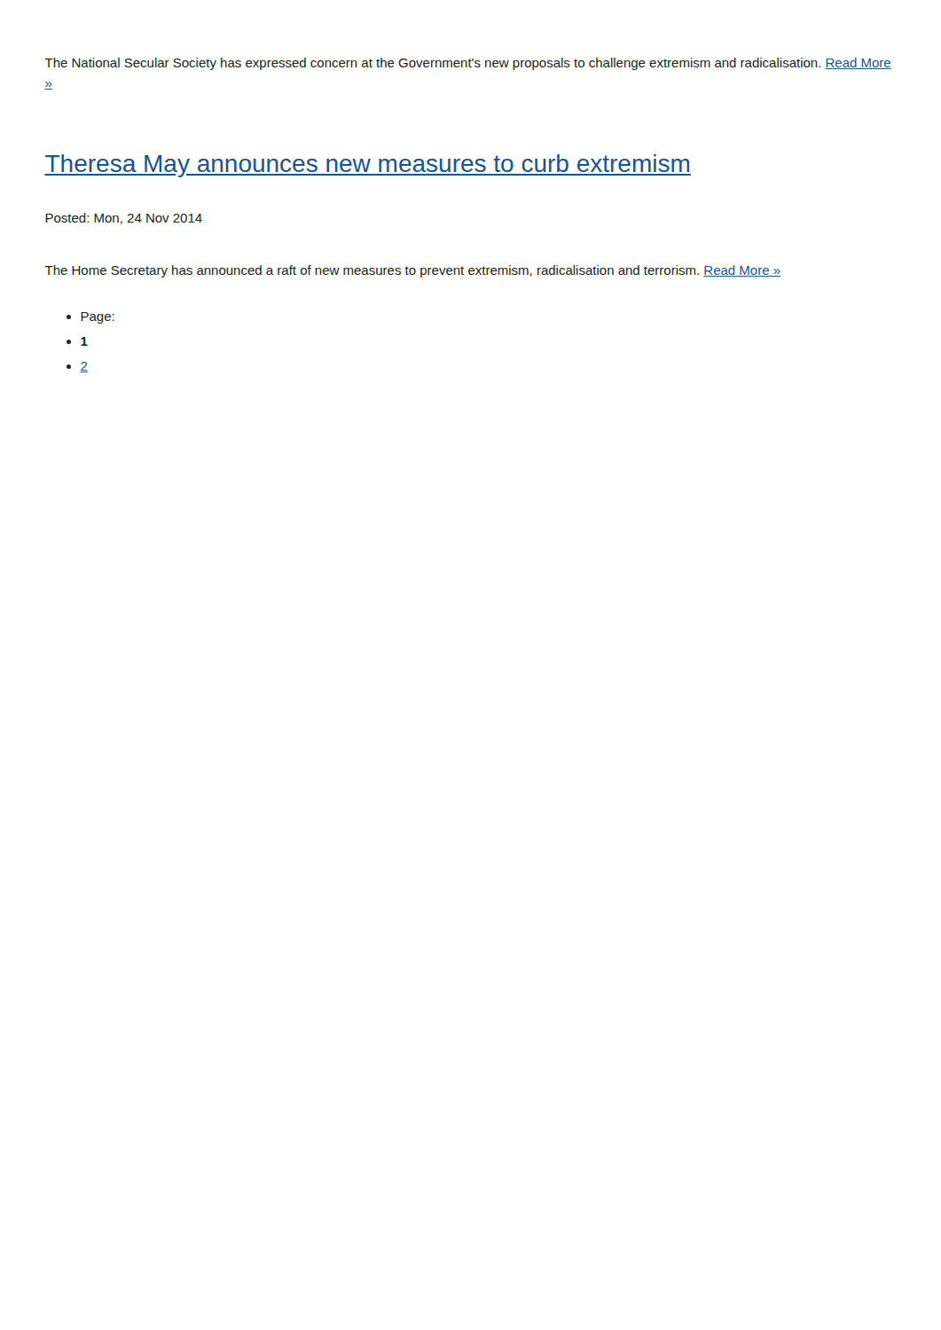The National Secular Society has expressed concern at the Government's new proposals to challenge extremism and radicalisation. Read More »
Theresa May announces new measures to curb extremism
Posted: Mon, 24 Nov 2014
The Home Secretary has announced a raft of new measures to prevent extremism, radicalisation and terrorism. Read More »
Page:
1
2